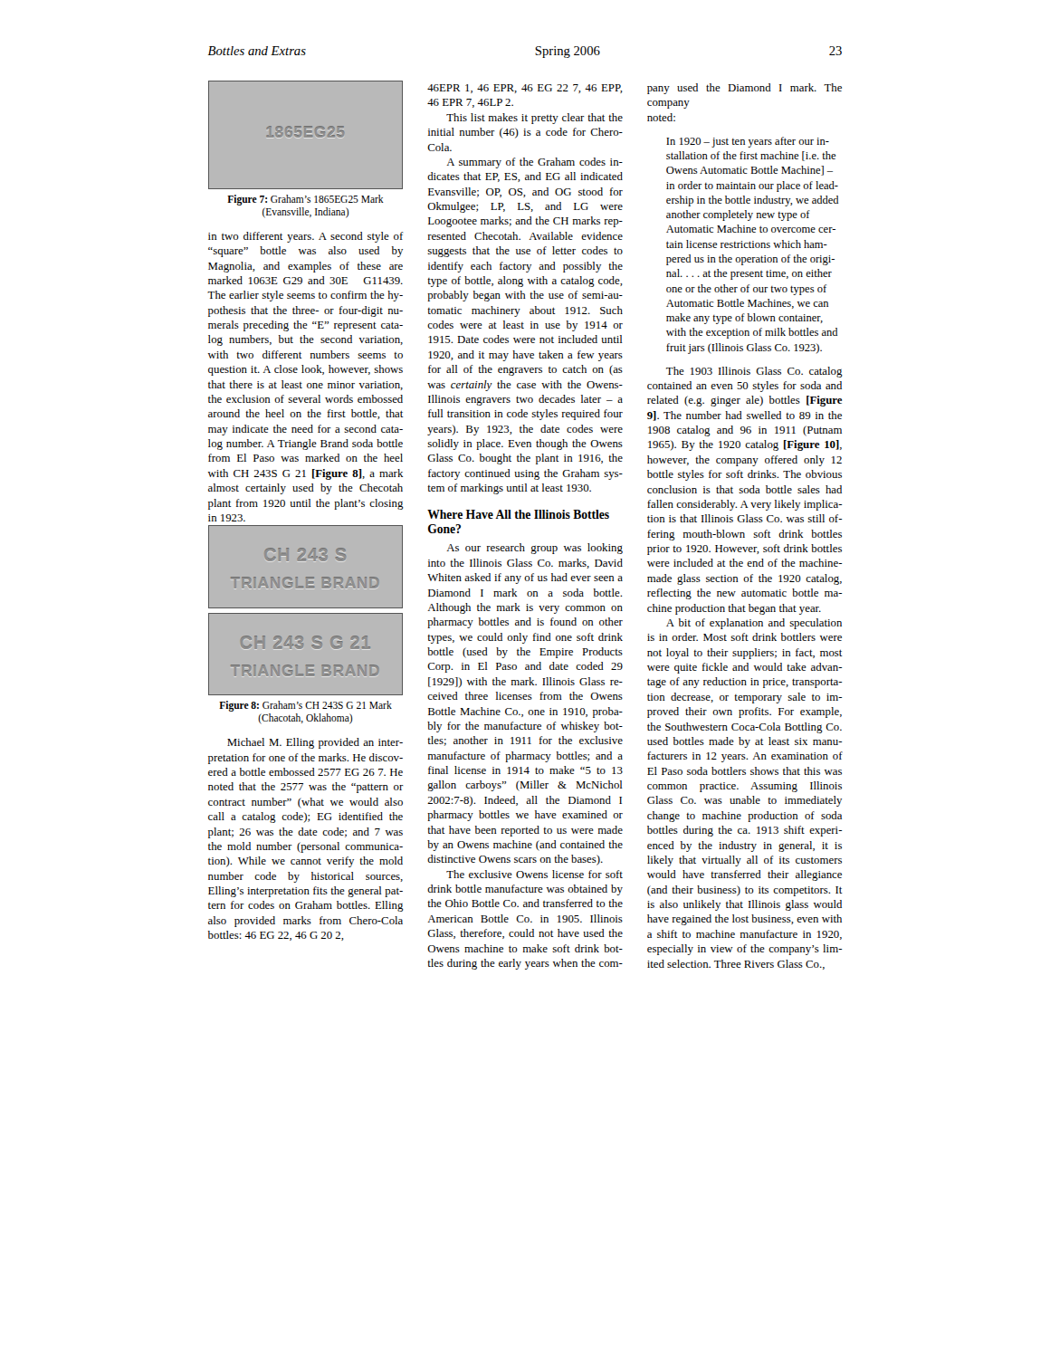Bottles and Extras
Spring 2006
23
1865EG25
Figure 7: Graham’s 1865EG25 Mark
(Evansville, Indiana)
in two different years. A second style of “square” bottle was also used by Magnolia, and examples of these are marked 1063E G29 and 30E G11439. The earlier style seems to confirm the hypothesis that the three- or four-digit numerals preceding the “E” represent catalog numbers, but the second variation, with two different numbers seems to question it. A close look, however, shows that there is at least one minor variation, the exclusion of several words embossed around the heel on the first bottle, that may indicate the need for a second catalog number. A Triangle Brand soda bottle from El Paso was marked on the heel with CH 243S G 21 [Figure 8], a mark almost certainly used by the Checotah plant from 1920 until the plant’s closing in 1923.
CH 243 S
TRIANGLE BRAND
CH 243 S G 21
TRIANGLE BRAND
Figure 8: Graham’s CH 243S G 21 Mark
(Chacotah, Oklahoma)
Michael M. Elling provided an interpretation for one of the marks. He discovered a bottle embossed 2577 EG 26 7. He noted that the 2577 was the “pattern or contract number” (what we would also call a catalog code); EG identified the plant; 26 was the date code; and 7 was the mold number (personal communication). While we cannot verify the mold number code by historical sources, Elling’s interpretation fits the general pattern for codes on Graham bottles. Elling also provided marks from Chero-Cola bottles: 46 EG 22, 46 G 20 2,
46EPR 1, 46 EPR, 46 EG 22 7, 46 EPP, 46 EPR 7, 46LP 2.
This list makes it pretty clear that the initial number (46) is a code for Chero-Cola.
A summary of the Graham codes indicates that EP, ES, and EG all indicated Evansville; OP, OS, and OG stood for Okmulgee; LP, LS, and LG were Loogootee marks; and the CH marks represented Checotah. Available evidence suggests that the use of letter codes to identify each factory and possibly the type of bottle, along with a catalog code, probably began with the use of semi-automatic machinery about 1912. Such codes were at least in use by 1914 or 1915. Date codes were not included until 1920, and it may have taken a few years for all of the engravers to catch on (as was certainly the case with the Owens-Illinois engravers two decades later – a full transition in code styles required four years). By 1923, the date codes were solidly in place. Even though the Owens Glass Co. bought the plant in 1916, the factory continued using the Graham system of markings until at least 1930.
Where Have All the Illinois Bottles Gone?
As our research group was looking into the Illinois Glass Co. marks, David Whiten asked if any of us had ever seen a Diamond I mark on a soda bottle. Although the mark is very common on pharmacy bottles and is found on other types, we could only find one soft drink bottle (used by the Empire Products Corp. in El Paso and date coded 29 [1929]) with the mark. Illinois Glass received three licenses from the Owens Bottle Machine Co., one in 1910, probably for the manufacture of whiskey bottles; another in 1911 for the exclusive manufacture of pharmacy bottles; and a final license in 1914 to make “5 to 13 gallon carboys” (Miller & McNichol 2002:7-8). Indeed, all the Diamond I pharmacy bottles we have examined or that have been reported to us were made by an Owens machine (and contained the distinctive Owens scars on the bases).
The exclusive Owens license for soft drink bottle manufacture was obtained by the Ohio Bottle Co. and transferred to the American Bottle Co. in 1905. Illinois Glass, therefore, could not have used the Owens machine to make soft drink bottles during the early years when the company used the Diamond I mark. The company
noted:
In 1920 – just ten years after our installation of the first machine [i.e. the Owens Automatic Bottle Machine] – in order to maintain our place of leadership in the bottle industry, we added another completely new type of Automatic Machine to overcome certain license restrictions which hampered us in the operation of the original. . . . at the present time, on either one or the other of our two types of Automatic Bottle Machines, we can make any type of blown container, with the exception of milk bottles and fruit jars (Illinois Glass Co. 1923).
The 1903 Illinois Glass Co. catalog contained an even 50 styles for soda and related (e.g. ginger ale) bottles [Figure 9]. The number had swelled to 89 in the 1908 catalog and 96 in 1911 (Putnam 1965). By the 1920 catalog [Figure 10], however, the company offered only 12 bottle styles for soft drinks. The obvious conclusion is that soda bottle sales had fallen considerably. A very likely implication is that Illinois Glass Co. was still offering mouth-blown soft drink bottles prior to 1920. However, soft drink bottles were included at the end of the machine-made glass section of the 1920 catalog, reflecting the new automatic bottle machine production that began that year.
A bit of explanation and speculation is in order. Most soft drink bottlers were not loyal to their suppliers; in fact, most were quite fickle and would take advantage of any reduction in price, transportation decrease, or temporary sale to improved their own profits. For example, the Southwestern Coca-Cola Bottling Co. used bottles made by at least six manufacturers in 12 years. An examination of El Paso soda bottlers shows that this was common practice. Assuming Illinois Glass Co. was unable to immediately change to machine production of soda bottles during the ca. 1913 shift experienced by the industry in general, it is likely that virtually all of its customers would have transferred their allegiance (and their business) to its competitors. It is also unlikely that Illinois glass would have regained the lost business, even with a shift to machine manufacture in 1920, especially in view of the company’s limited selection. Three Rivers Glass Co.,